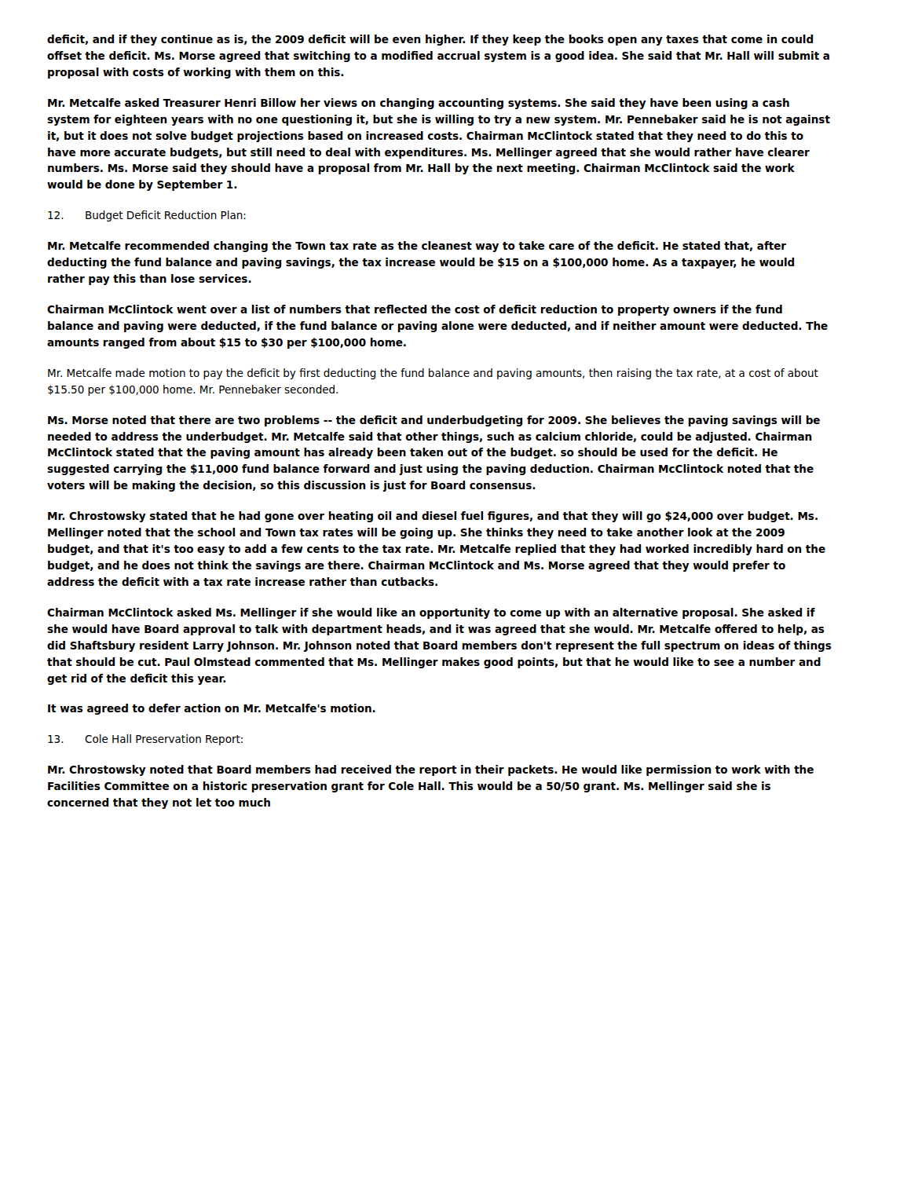deficit, and if they continue as is, the 2009 deficit will be even higher. If they keep the books open any taxes that come in could offset the deficit. Ms. Morse agreed that switching to a modified accrual system is a good idea. She said that Mr. Hall will submit a proposal with costs of working with them on this.
Mr. Metcalfe asked Treasurer Henri Billow her views on changing accounting systems. She said they have been using a cash system for eighteen years with no one questioning it, but she is willing to try a new system. Mr. Pennebaker said he is not against it, but it does not solve budget projections based on increased costs. Chairman McClintock stated that they need to do this to have more accurate budgets, but still need to deal with expenditures. Ms. Mellinger agreed that she would rather have clearer numbers. Ms. Morse said they should have a proposal from Mr. Hall by the next meeting. Chairman McClintock said the work would be done by September 1.
12. Budget Deficit Reduction Plan:
Mr. Metcalfe recommended changing the Town tax rate as the cleanest way to take care of the deficit. He stated that, after deducting the fund balance and paving savings, the tax increase would be $15 on a $100,000 home. As a taxpayer, he would rather pay this than lose services.
Chairman McClintock went over a list of numbers that reflected the cost of deficit reduction to property owners if the fund balance and paving were deducted, if the fund balance or paving alone were deducted, and if neither amount were deducted. The amounts ranged from about $15 to $30 per $100,000 home.
Mr. Metcalfe made motion to pay the deficit by first deducting the fund balance and paving amounts, then raising the tax rate, at a cost of about $15.50 per $100,000 home. Mr. Pennebaker seconded.
Ms. Morse noted that there are two problems -- the deficit and underbudgeting for 2009. She believes the paving savings will be needed to address the underbudget. Mr. Metcalfe said that other things, such as calcium chloride, could be adjusted. Chairman McClintock stated that the paving amount has already been taken out of the budget. so should be used for the deficit. He suggested carrying the $11,000 fund balance forward and just using the paving deduction. Chairman McClintock noted that the voters will be making the decision, so this discussion is just for Board consensus.
Mr. Chrostowsky stated that he had gone over heating oil and diesel fuel figures, and that they will go $24,000 over budget. Ms. Mellinger noted that the school and Town tax rates will be going up. She thinks they need to take another look at the 2009 budget, and that it's too easy to add a few cents to the tax rate. Mr. Metcalfe replied that they had worked incredibly hard on the budget, and he does not think the savings are there. Chairman McClintock and Ms. Morse agreed that they would prefer to address the deficit with a tax rate increase rather than cutbacks.
Chairman McClintock asked Ms. Mellinger if she would like an opportunity to come up with an alternative proposal. She asked if she would have Board approval to talk with department heads, and it was agreed that she would. Mr. Metcalfe offered to help, as did Shaftsbury resident Larry Johnson. Mr. Johnson noted that Board members don't represent the full spectrum on ideas of things that should be cut. Paul Olmstead commented that Ms. Mellinger makes good points, but that he would like to see a number and get rid of the deficit this year.
It was agreed to defer action on Mr. Metcalfe's motion.
13. Cole Hall Preservation Report:
Mr. Chrostowsky noted that Board members had received the report in their packets. He would like permission to work with the Facilities Committee on a historic preservation grant for Cole Hall. This would be a 50/50 grant. Ms. Mellinger said she is concerned that they not let too much